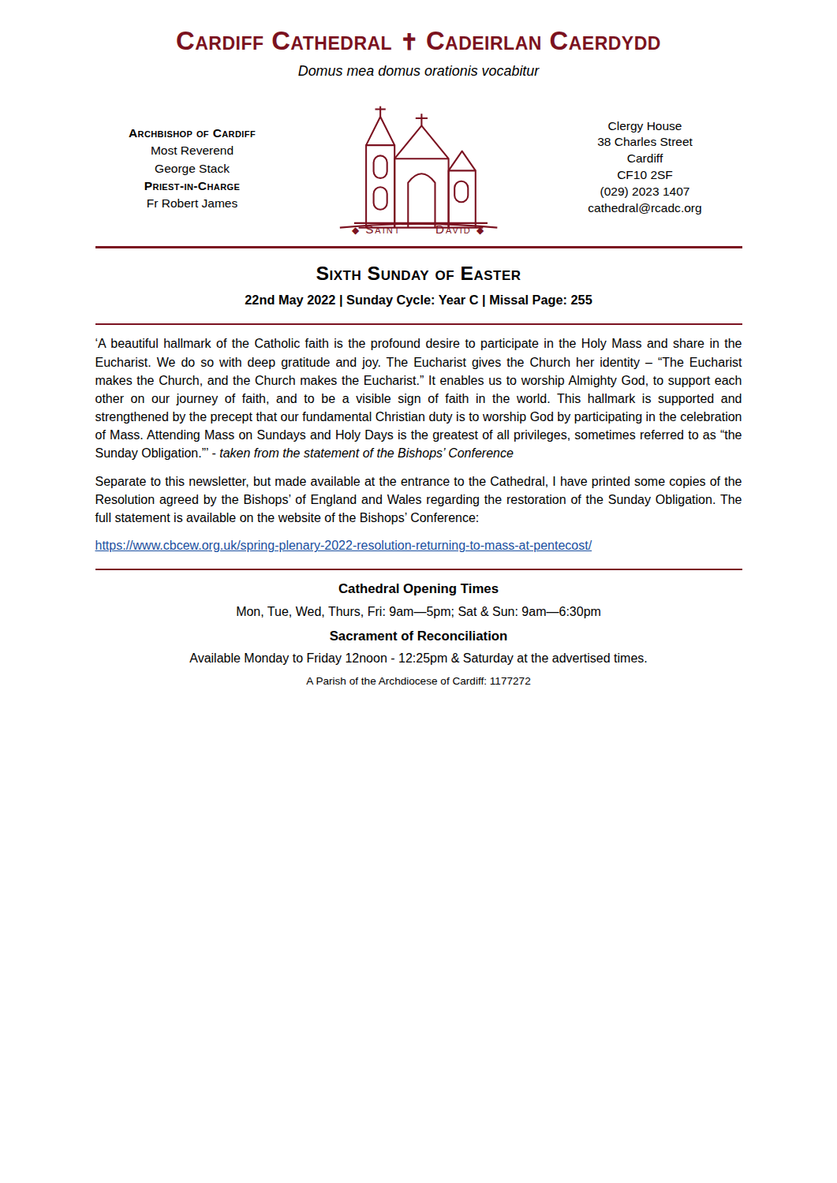Cardiff Cathedral ✝ Cadeirlan Caerdydd
Domus mea domus orationis vocabitur
Archbishop of Cardiff
Most Reverend
George Stack
Priest-in-Charge
Fr Robert James
◆ Saint David ◆
Clergy House
38 Charles Street
Cardiff
CF10 2SF
(029) 2023 1407
cathedral@rcadc.org
Sixth Sunday of Easter
22nd May 2022 | Sunday Cycle: Year C | Missal Page: 255
‘A beautiful hallmark of the Catholic faith is the profound desire to participate in the Holy Mass and share in the Eucharist. We do so with deep gratitude and joy. The Eucharist gives the Church her identity – “The Eucharist makes the Church, and the Church makes the Eucharist.” It enables us to worship Almighty God, to support each other on our journey of faith, and to be a visible sign of faith in the world. This hallmark is supported and strengthened by the precept that our fundamental Christian duty is to worship God by participating in the celebration of Mass. Attending Mass on Sundays and Holy Days is the greatest of all privileges, sometimes referred to as “the Sunday Obligation.”’ - taken from the statement of the Bishops’ Conference
Separate to this newsletter, but made available at the entrance to the Cathedral, I have printed some copies of the Resolution agreed by the Bishops’ of England and Wales regarding the restoration of the Sunday Obligation. The full statement is available on the website of the Bishops’ Conference:
https://www.cbcew.org.uk/spring-plenary-2022-resolution-returning-to-mass-at-pentecost/
Cathedral Opening Times
Mon, Tue, Wed, Thurs, Fri: 9am—5pm; Sat & Sun: 9am—6:30pm
Sacrament of Reconciliation
Available Monday to Friday 12noon - 12:25pm & Saturday at the advertised times.
A Parish of the Archdiocese of Cardiff: 1177272